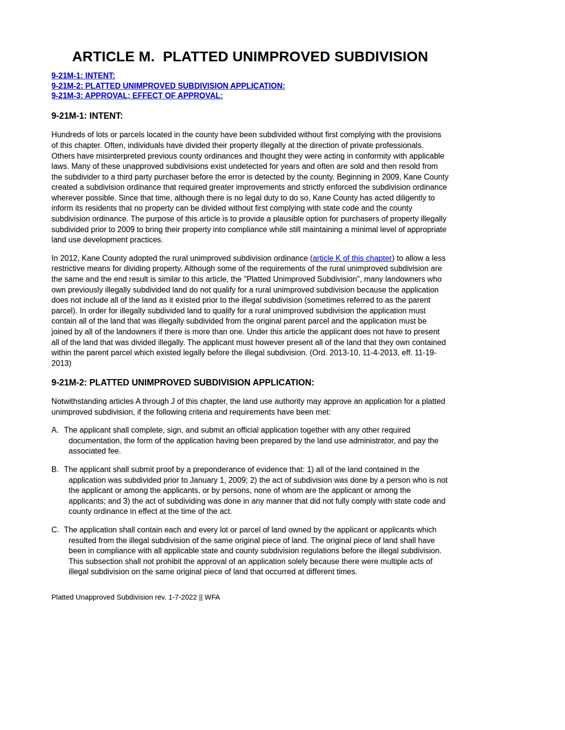ARTICLE M. PLATTED UNIMPROVED SUBDIVISION
9-21M-1: INTENT: 9-21M-2: PLATTED UNIMPROVED SUBDIVISION APPLICATION: 9-21M-3: APPROVAL; EFFECT OF APPROVAL:
9-21M-1: INTENT:
Hundreds of lots or parcels located in the county have been subdivided without first complying with the provisions of this chapter. Often, individuals have divided their property illegally at the direction of private professionals. Others have misinterpreted previous county ordinances and thought they were acting in conformity with applicable laws. Many of these unapproved subdivisions exist undetected for years and often are sold and then resold from the subdivider to a third party purchaser before the error is detected by the county. Beginning in 2009, Kane County created a subdivision ordinance that required greater improvements and strictly enforced the subdivision ordinance wherever possible. Since that time, although there is no legal duty to do so, Kane County has acted diligently to inform its residents that no property can be divided without first complying with state code and the county subdivision ordinance. The purpose of this article is to provide a plausible option for purchasers of property illegally subdivided prior to 2009 to bring their property into compliance while still maintaining a minimal level of appropriate land use development practices.
In 2012, Kane County adopted the rural unimproved subdivision ordinance (article K of this chapter) to allow a less restrictive means for dividing property. Although some of the requirements of the rural unimproved subdivision are the same and the end result is similar to this article, the "Platted Unimproved Subdivision", many landowners who own previously illegally subdivided land do not qualify for a rural unimproved subdivision because the application does not include all of the land as it existed prior to the illegal subdivision (sometimes referred to as the parent parcel). In order for illegally subdivided land to qualify for a rural unimproved subdivision the application must contain all of the land that was illegally subdivided from the original parent parcel and the application must be joined by all of the landowners if there is more than one. Under this article the applicant does not have to present all of the land that was divided illegally. The applicant must however present all of the land that they own contained within the parent parcel which existed legally before the illegal subdivision. (Ord. 2013-10, 11-4-2013, eff. 11-19-2013)
9-21M-2: PLATTED UNIMPROVED SUBDIVISION APPLICATION:
Notwithstanding articles A through J of this chapter, the land use authority may approve an application for a platted unimproved subdivision, if the following criteria and requirements have been met:
A. The applicant shall complete, sign, and submit an official application together with any other required documentation, the form of the application having been prepared by the land use administrator, and pay the associated fee.
B. The applicant shall submit proof by a preponderance of evidence that: 1) all of the land contained in the application was subdivided prior to January 1, 2009; 2) the act of subdivision was done by a person who is not the applicant or among the applicants, or by persons, none of whom are the applicant or among the applicants; and 3) the act of subdividing was done in any manner that did not fully comply with state code and county ordinance in effect at the time of the act.
C. The application shall contain each and every lot or parcel of land owned by the applicant or applicants which resulted from the illegal subdivision of the same original piece of land. The original piece of land shall have been in compliance with all applicable state and county subdivision regulations before the illegal subdivision. This subsection shall not prohibit the approval of an application solely because there were multiple acts of illegal subdivision on the same original piece of land that occurred at different times.
Platted Unapproved Subdivision rev. 1-7-2022 || WFA